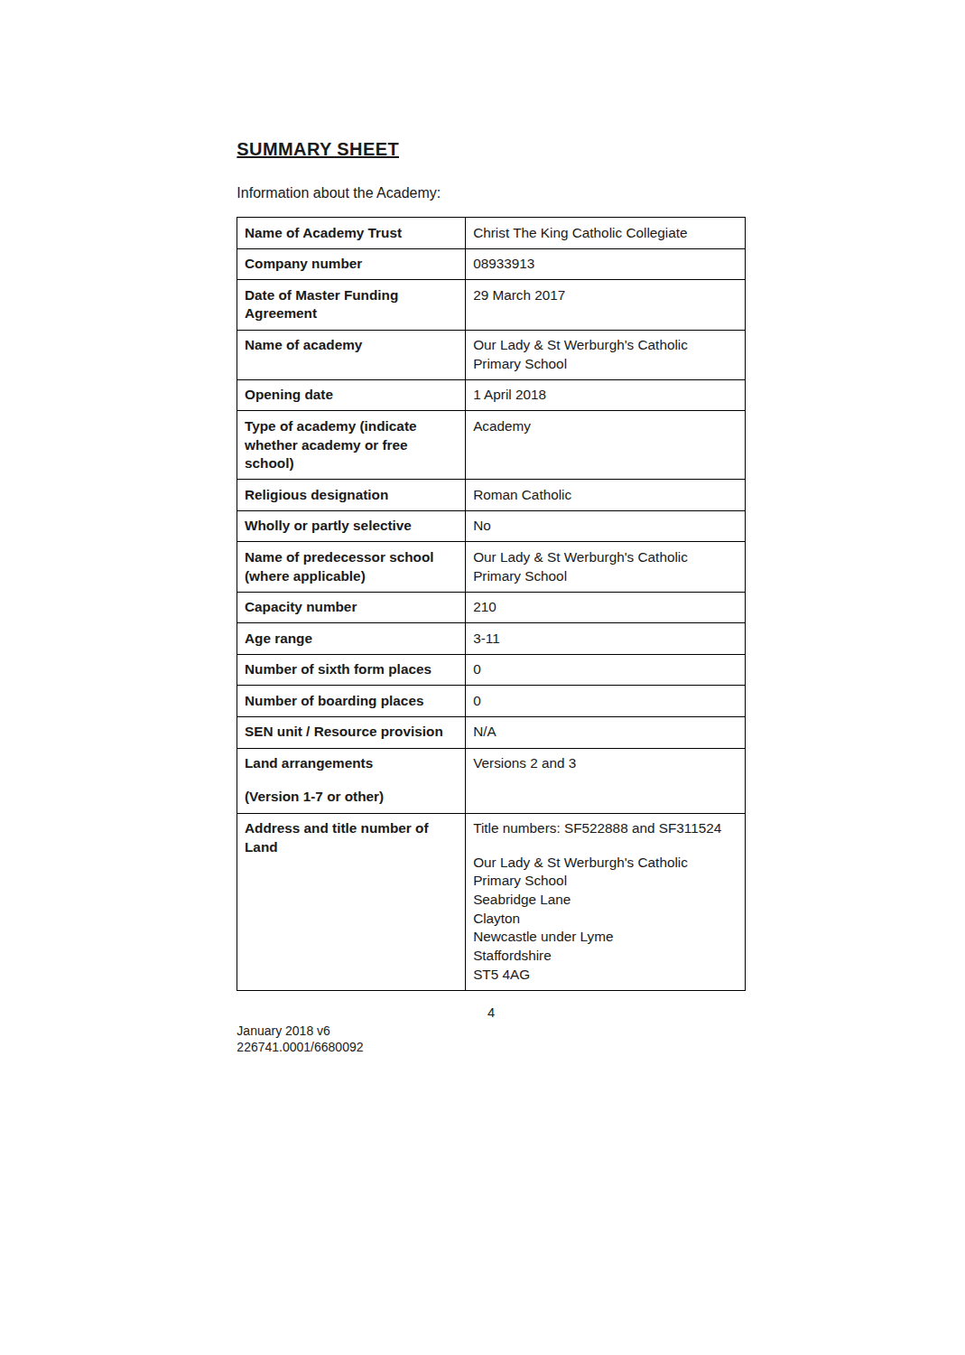SUMMARY SHEET
Information about the Academy:
| Name of Academy Trust | Christ The King Catholic Collegiate |
| Company number | 08933913 |
| Date of Master Funding Agreement | 29 March 2017 |
| Name of academy | Our Lady & St Werburgh's Catholic Primary School |
| Opening date | 1 April 2018 |
| Type of academy (indicate whether academy or free school) | Academy |
| Religious designation | Roman Catholic |
| Wholly or partly selective | No |
| Name of predecessor school (where applicable) | Our Lady & St Werburgh's Catholic Primary School |
| Capacity number | 210 |
| Age range | 3-11 |
| Number of sixth form places | 0 |
| Number of boarding places | 0 |
| SEN unit / Resource provision | N/A |
| Land arrangements (Version 1-7 or other) | Versions 2 and 3 |
| Address and title number of Land | Title numbers: SF522888 and SF311524 Our Lady & St Werburgh's Catholic Primary School Seabridge Lane Clayton Newcastle under Lyme Staffordshire ST5 4AG |
4
January 2018 v6
226741.0001/6680092